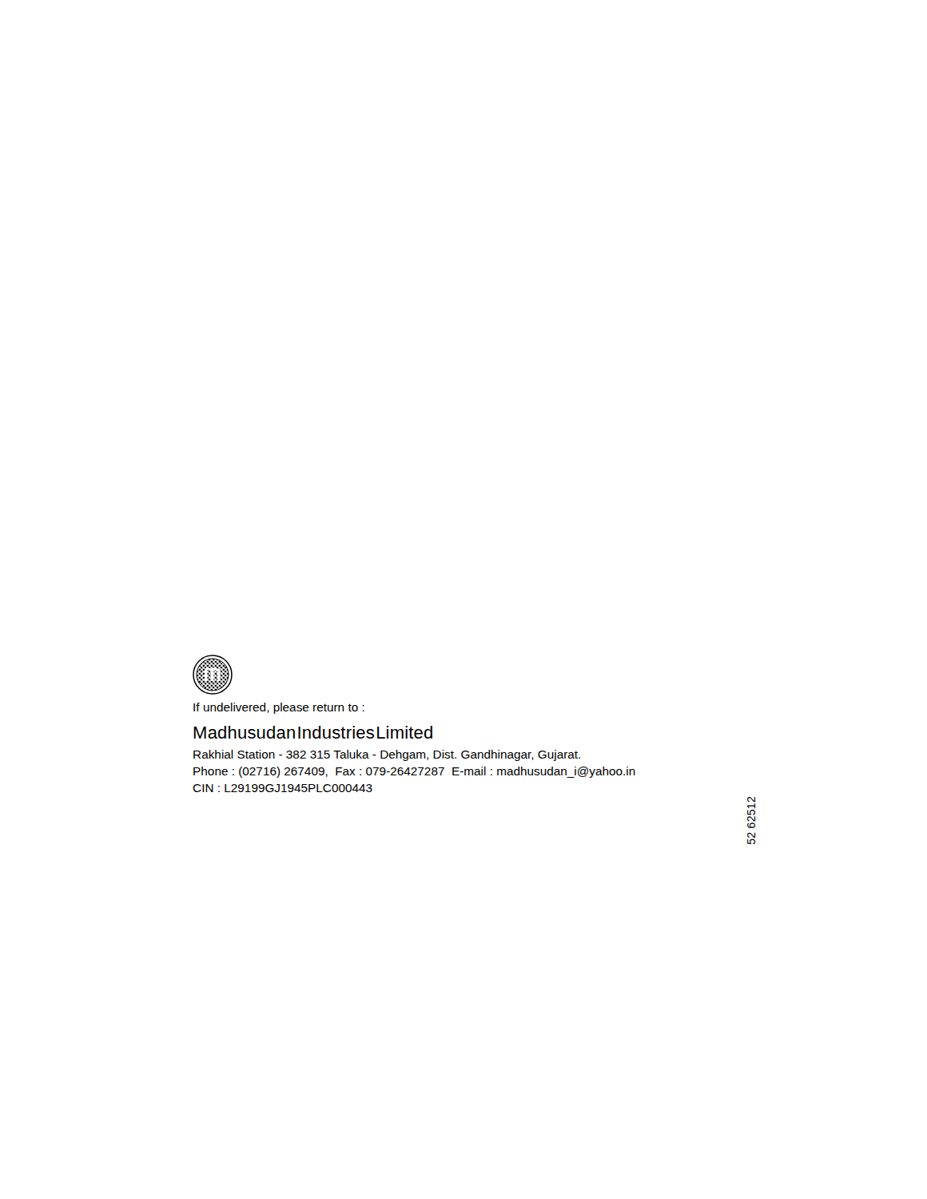If undelivered, please return to :
Madhusudan Industries Limited
Rakhial Station - 382 315 Taluka - Dehgam, Dist. Gandhinagar, Gujarat.
Phone : (02716) 267409, Fax : 079-26427287 E-mail : madhusudan_i@yahoo.in
CIN : L29199GJ1945PLC000443
Pratiksha - 098252 62512